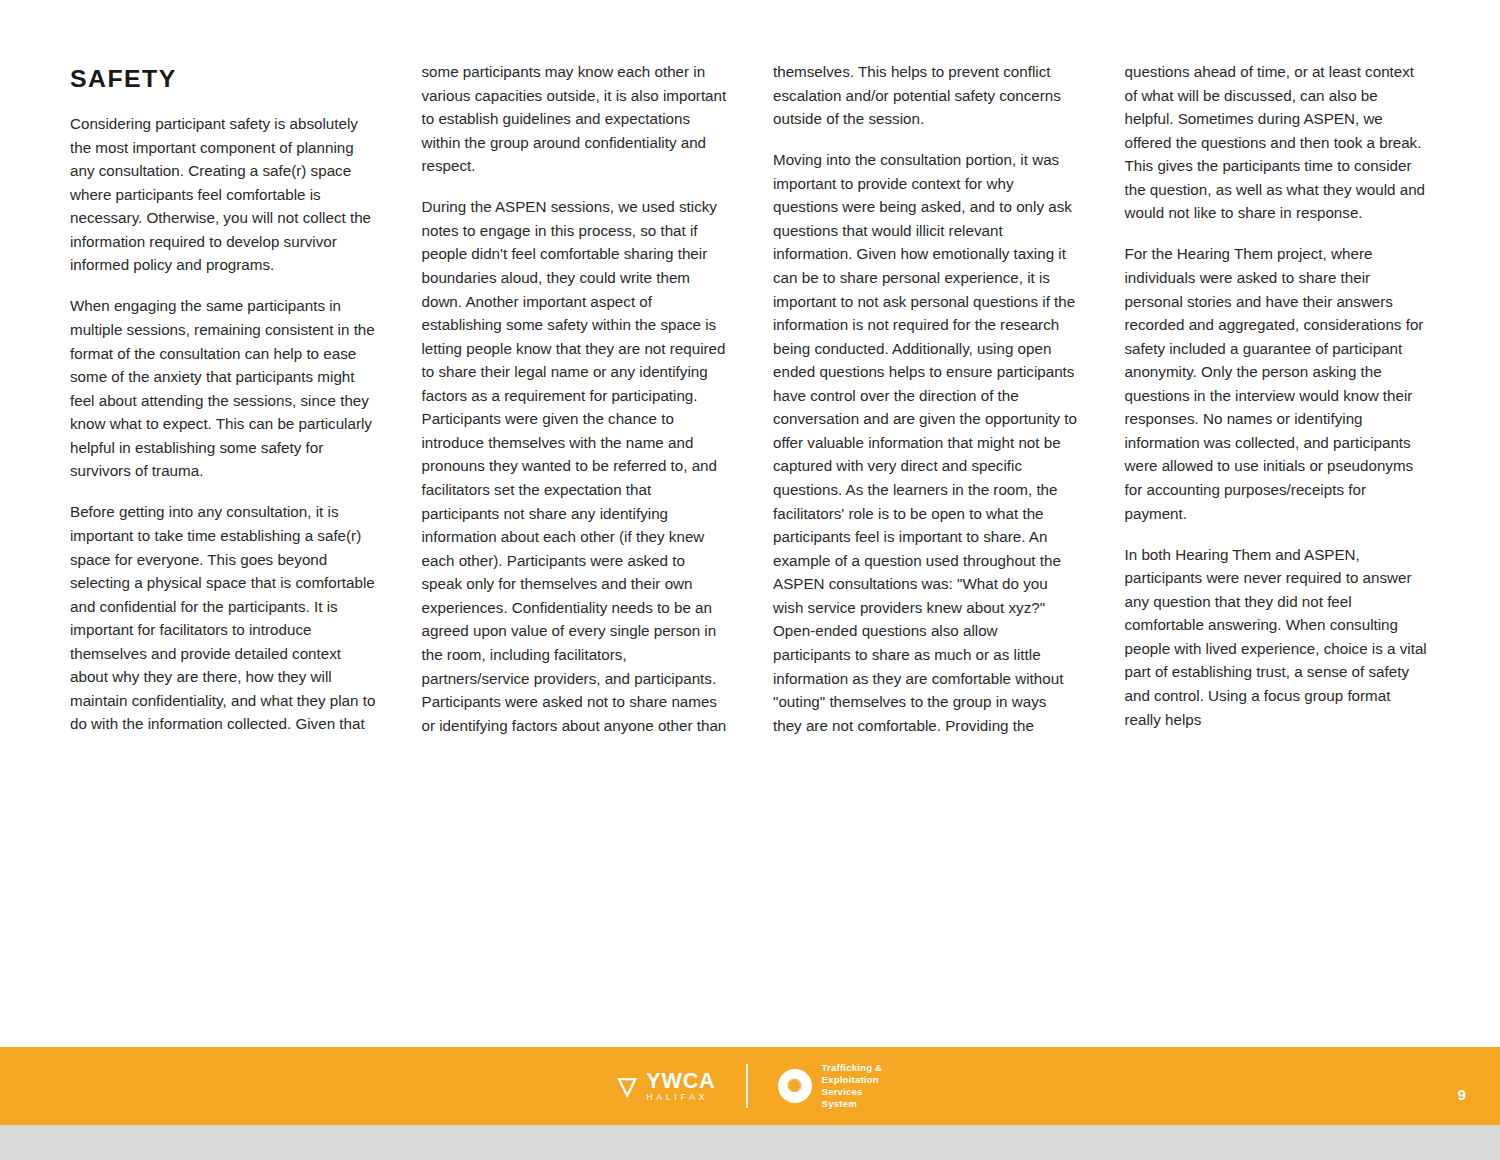Safety
Considering participant safety is absolutely the most important component of planning any consultation. Creating a safe(r) space where participants feel comfortable is necessary. Otherwise, you will not collect the information required to develop survivor informed policy and programs.
When engaging the same participants in multiple sessions, remaining consistent in the format of the consultation can help to ease some of the anxiety that participants might feel about attending the sessions, since they know what to expect. This can be particularly helpful in establishing some safety for survivors of trauma.
Before getting into any consultation, it is important to take time establishing a safe(r) space for everyone. This goes beyond selecting a physical space that is comfortable and confidential for the participants. It is important for facilitators to introduce themselves and provide detailed context about why they are there, how they will maintain confidentiality, and what they plan to do with the information collected. Given that some participants may know each other in various capacities outside, it is also important to establish guidelines and expectations within the group around confidentiality and respect.
During the ASPEN sessions, we used sticky notes to engage in this process, so that if people didn't feel comfortable sharing their boundaries aloud, they could write them down. Another important aspect of establishing some safety within the space is letting people know that they are not required to share their legal name or any identifying factors as a requirement for participating. Participants were given the chance to introduce themselves with the name and pronouns they wanted to be referred to, and facilitators set the expectation that participants not share any identifying information about each other (if they knew each other). Participants were asked to speak only for themselves and their own experiences. Confidentiality needs to be an agreed upon value of every single person in the room, including facilitators, partners/service providers, and participants. Participants were asked not to share names or identifying factors about anyone other than themselves. This helps to prevent conflict escalation and/or potential safety concerns outside of the session.
Moving into the consultation portion, it was important to provide context for why questions were being asked, and to only ask questions that would illicit relevant information. Given how emotionally taxing it can be to share personal experience, it is important to not ask personal questions if the information is not required for the research being conducted. Additionally, using open ended questions helps to ensure participants have control over the direction of the conversation and are given the opportunity to offer valuable information that might not be captured with very direct and specific questions. As the learners in the room, the facilitators' role is to be open to what the participants feel is important to share. An example of a question used throughout the ASPEN consultations was: "What do you wish service providers knew about xyz?" Open-ended questions also allow participants to share as much or as little information as they are comfortable without "outing" themselves to the group in ways they are not comfortable. Providing the questions ahead of time, or at least context of what will be discussed, can also be helpful. Sometimes during ASPEN, we offered the questions and then took a break. This gives the participants time to consider the question, as well as what they would and would not like to share in response.
For the Hearing Them project, where individuals were asked to share their personal stories and have their answers recorded and aggregated, considerations for safety included a guarantee of participant anonymity. Only the person asking the questions in the interview would know their responses. No names or identifying information was collected, and participants were allowed to use initials or pseudonyms for accounting purposes/receipts for payment.
In both Hearing Them and ASPEN, participants were never required to answer any question that they did not feel comfortable answering. When consulting people with lived experience, choice is a vital part of establishing trust, a sense of safety and control. Using a focus group format really helps
▽ YWCA HALIFAX
✺ Trafficking &
Exploitation
Services
System
9